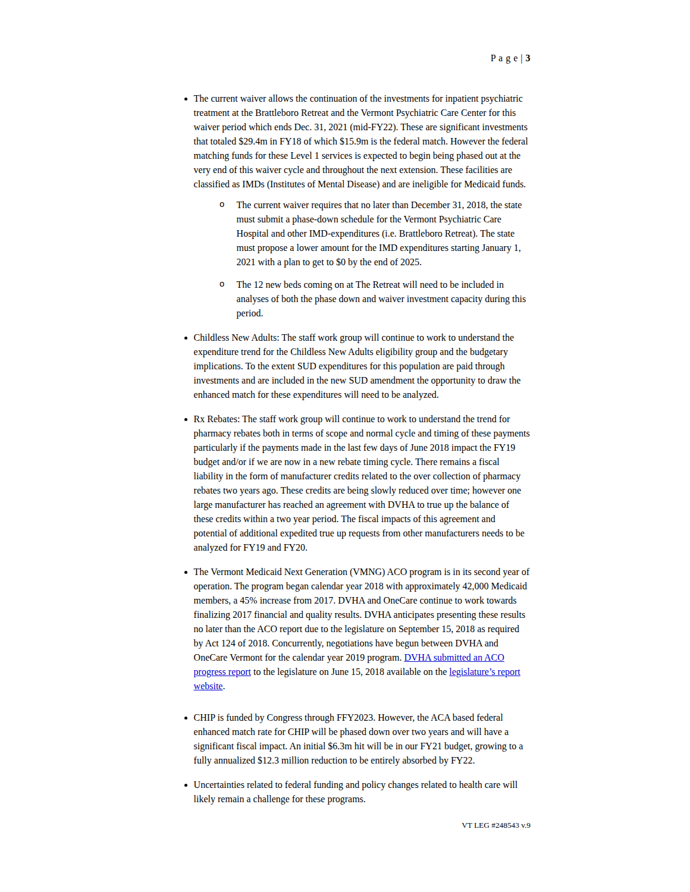P a g e | 3
The current waiver allows the continuation of the investments for inpatient psychiatric treatment at the Brattleboro Retreat and the Vermont Psychiatric Care Center for this waiver period which ends Dec. 31, 2021 (mid-FY22). These are significant investments that totaled $29.4m in FY18 of which $15.9m is the federal match. However the federal matching funds for these Level 1 services is expected to begin being phased out at the very end of this waiver cycle and throughout the next extension. These facilities are classified as IMDs (Institutes of Mental Disease) and are ineligible for Medicaid funds.
The current waiver requires that no later than December 31, 2018, the state must submit a phase-down schedule for the Vermont Psychiatric Care Hospital and other IMD-expenditures (i.e. Brattleboro Retreat). The state must propose a lower amount for the IMD expenditures starting January 1, 2021 with a plan to get to $0 by the end of 2025.
The 12 new beds coming on at The Retreat will need to be included in analyses of both the phase down and waiver investment capacity during this period.
Childless New Adults: The staff work group will continue to work to understand the expenditure trend for the Childless New Adults eligibility group and the budgetary implications. To the extent SUD expenditures for this population are paid through investments and are included in the new SUD amendment the opportunity to draw the enhanced match for these expenditures will need to be analyzed.
Rx Rebates: The staff work group will continue to work to understand the trend for pharmacy rebates both in terms of scope and normal cycle and timing of these payments particularly if the payments made in the last few days of June 2018 impact the FY19 budget and/or if we are now in a new rebate timing cycle. There remains a fiscal liability in the form of manufacturer credits related to the over collection of pharmacy rebates two years ago. These credits are being slowly reduced over time; however one large manufacturer has reached an agreement with DVHA to true up the balance of these credits within a two year period. The fiscal impacts of this agreement and potential of additional expedited true up requests from other manufacturers needs to be analyzed for FY19 and FY20.
The Vermont Medicaid Next Generation (VMNG) ACO program is in its second year of operation. The program began calendar year 2018 with approximately 42,000 Medicaid members, a 45% increase from 2017. DVHA and OneCare continue to work towards finalizing 2017 financial and quality results. DVHA anticipates presenting these results no later than the ACO report due to the legislature on September 15, 2018 as required by Act 124 of 2018. Concurrently, negotiations have begun between DVHA and OneCare Vermont for the calendar year 2019 program. DVHA submitted an ACO progress report to the legislature on June 15, 2018 available on the legislature’s report website.
CHIP is funded by Congress through FFY2023. However, the ACA based federal enhanced match rate for CHIP will be phased down over two years and will have a significant fiscal impact. An initial $6.3m hit will be in our FY21 budget, growing to a fully annualized $12.3 million reduction to be entirely absorbed by FY22.
Uncertainties related to federal funding and policy changes related to health care will likely remain a challenge for these programs.
VT LEG #248543 v.9